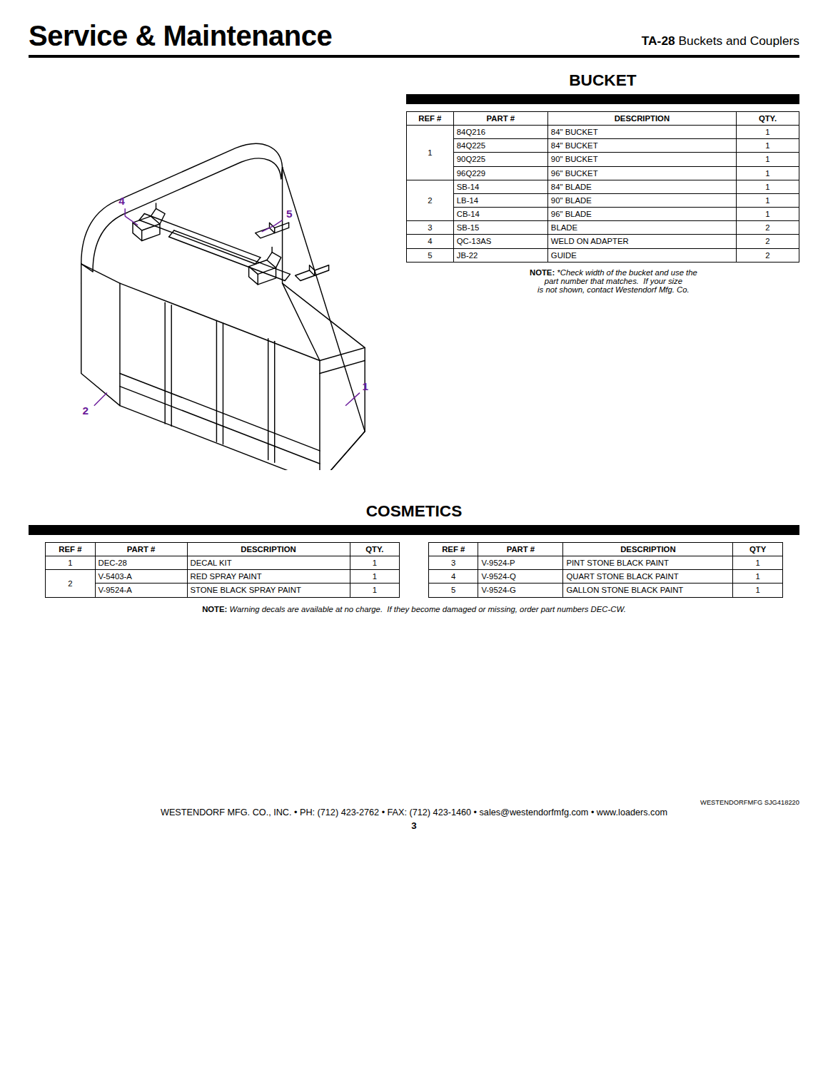Service & Maintenance
TA-28 Buckets and Couplers
4 5 2 1 3
BUCKET
| REF # | PART # | DESCRIPTION | QTY. |
| --- | --- | --- | --- |
| 1 | 84Q216 | 84" BUCKET | 1 |
| 84Q225 | 84" BUCKET | 1 |
| 90Q225 | 90" BUCKET | 1 |
| 96Q229 | 96" BUCKET | 1 |
| 2 | SB-14 | 84" BLADE | 1 |
| LB-14 | 90" BLADE | 1 |
| CB-14 | 96" BLADE | 1 |
| 3 | SB-15 | BLADE | 2 |
| 4 | QC-13AS | WELD ON ADAPTER | 2 |
| 5 | JB-22 | GUIDE | 2 |
NOTE: *Check width of the bucket and use the
part number that matches. If your size
is not shown, contact Westendorf Mfg. Co.
COSMETICS
| REF # | PART # | DESCRIPTION | QTY. |
| --- | --- | --- | --- |
| 1 | DEC-28 | DECAL KIT | 1 |
| 2 | V-5403-A | RED SPRAY PAINT | 1 |
| V-9524-A | STONE BLACK SPRAY PAINT | 1 |
| REF # | PART # | DESCRIPTION | QTY |
| --- | --- | --- | --- |
| 3 | V-9524-P | PINT STONE BLACK PAINT | 1 |
| 4 | V-9524-Q | QUART STONE BLACK PAINT | 1 |
| 5 | V-9524-G | GALLON STONE BLACK PAINT | 1 |
NOTE: Warning decals are available at no charge. If they become damaged or missing, order part numbers DEC-CW.
WESTENDORFMFG SJG418220
WESTENDORF MFG. CO., INC. • PH: (712) 423-2762 • FAX: (712) 423-1460 • sales@westendorfmfg.com • www.loaders.com
3